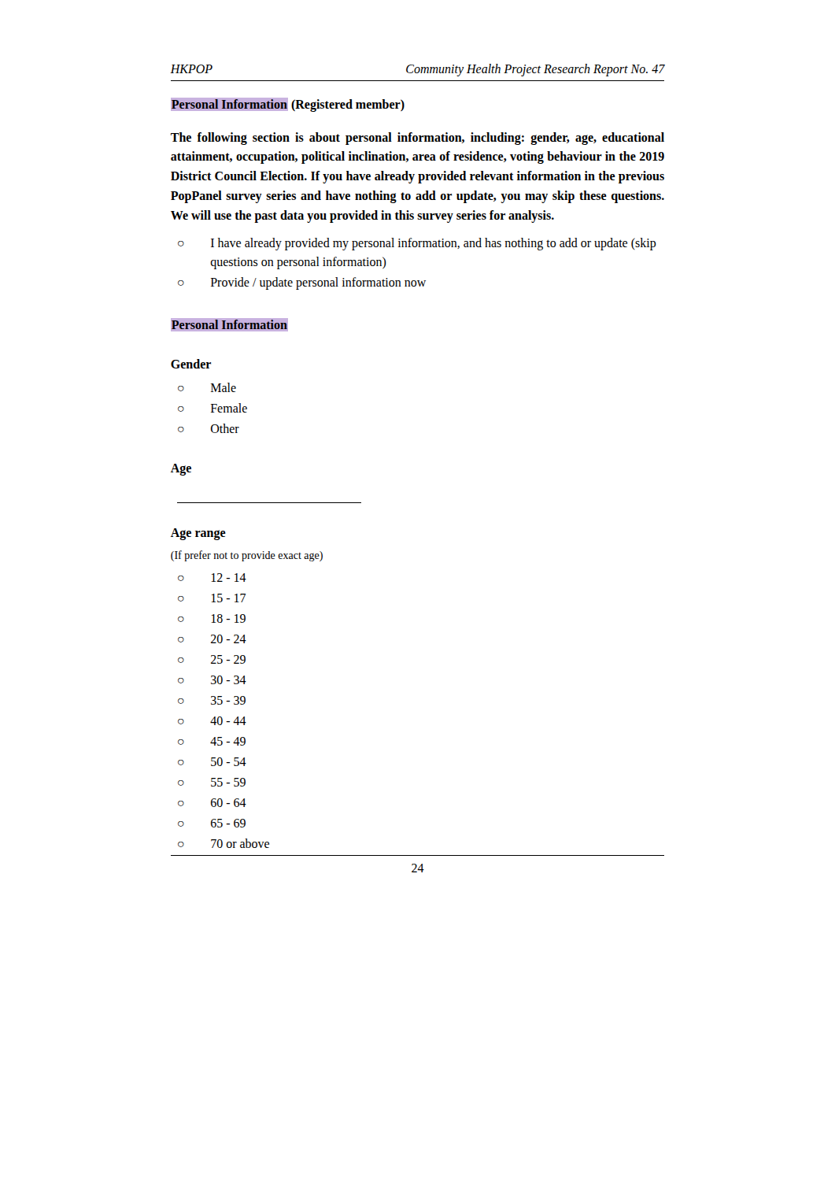HKPOP
Community Health Project Research Report No. 47
Personal Information (Registered member)
The following section is about personal information, including: gender, age, educational attainment, occupation, political inclination, area of residence, voting behaviour in the 2019 District Council Election. If you have already provided relevant information in the previous PopPanel survey series and have nothing to add or update, you may skip these questions. We will use the past data you provided in this survey series for analysis.
○I have already provided my personal information, and has nothing to add or update (skip questions on personal information)
○Provide / update personal information now
Personal Information
Gender
○Male
○Female
○Other
Age
Age range
(If prefer not to provide exact age)
○12 - 14
○15 - 17
○18 - 19
○20 - 24
○25 - 29
○30 - 34
○35 - 39
○40 - 44
○45 - 49
○50 - 54
○55 - 59
○60 - 64
○65 - 69
○70 or above
24